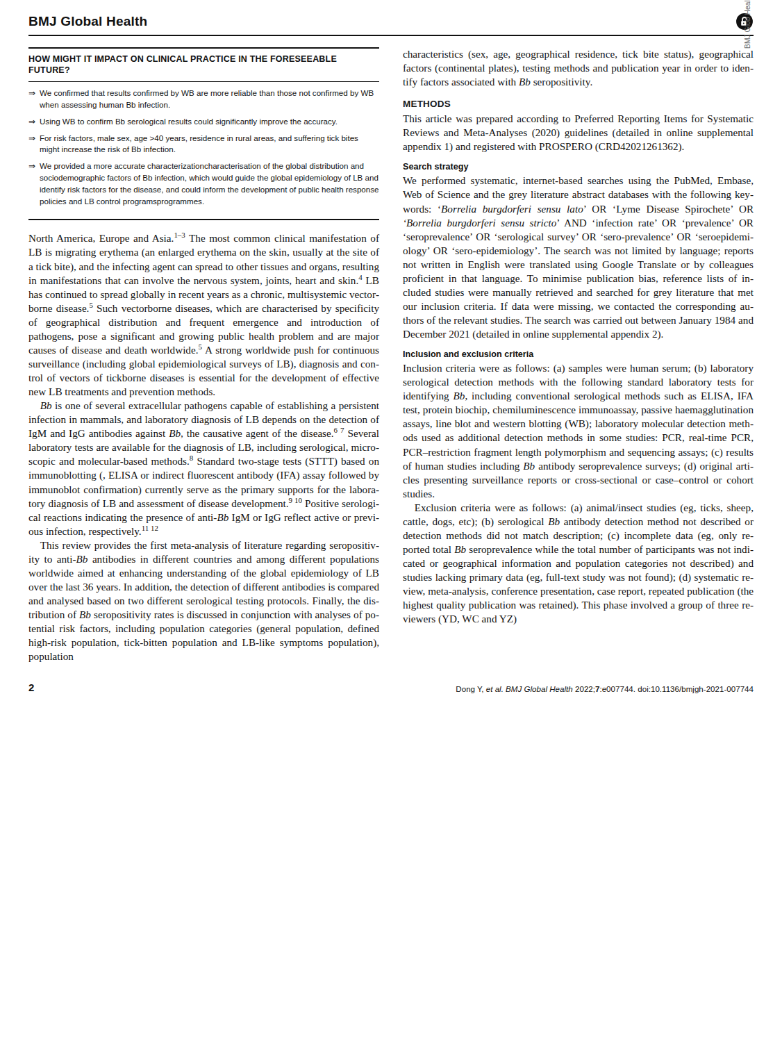BMJ Global Health
How might it impact on clinical practice in the foreseeable future?
We confirmed that results confirmed by WB are more reliable than those not confirmed by WB when assessing human Bb infection.
Using WB to confirm Bb serological results could significantly improve the accuracy.
For risk factors, male sex, age >40 years, residence in rural areas, and suffering tick bites might increase the risk of Bb infection.
We provided a more accurate characterizationcharacterisation of the global distribution and sociodemographic factors of Bb infection, which would guide the global epidemiology of LB and identify risk factors for the disease, and could inform the development of public health response policies and LB control programsprogrammes.
North America, Europe and Asia.1–3 The most common clinical manifestation of LB is migrating erythema (an enlarged erythema on the skin, usually at the site of a tick bite), and the infecting agent can spread to other tissues and organs, resulting in manifestations that can involve the nervous system, joints, heart and skin.4 LB has continued to spread globally in recent years as a chronic, multisystemic vectorborne disease.5 Such vectorborne diseases, which are characterised by specificity of geographical distribution and frequent emergence and introduction of pathogens, pose a significant and growing public health problem and are major causes of disease and death worldwide.5 A strong worldwide push for continuous surveillance (including global epidemiological surveys of LB), diagnosis and control of vectors of tickborne diseases is essential for the development of effective new LB treatments and prevention methods.
Bb is one of several extracellular pathogens capable of establishing a persistent infection in mammals, and laboratory diagnosis of LB depends on the detection of IgM and IgG antibodies against Bb, the causative agent of the disease.6 7 Several laboratory tests are available for the diagnosis of LB, including serological, microscopic and molecular-based methods.8 Standard two-stage tests (STTT) based on immunoblotting (, ELISA or indirect fluorescent antibody (IFA) assay followed by immunoblot confirmation) currently serve as the primary supports for the laboratory diagnosis of LB and assessment of disease development.9 10 Positive serological reactions indicating the presence of anti-Bb IgM or IgG reflect active or previous infection, respectively.11 12
This review provides the first meta-analysis of literature regarding seropositivity to anti-Bb antibodies in different countries and among different populations worldwide aimed at enhancing understanding of the global epidemiology of LB over the last 36 years. In addition, the detection of different antibodies is compared and analysed based on two different serological testing protocols. Finally, the distribution of Bb seropositivity rates is discussed in conjunction with analyses of potential risk factors, including population categories (general population, defined high-risk population, tick-bitten population and LB-like symptoms population), population
characteristics (sex, age, geographical residence, tick bite status), geographical factors (continental plates), testing methods and publication year in order to identify factors associated with Bb seropositivity.
Methods
This article was prepared according to Preferred Reporting Items for Systematic Reviews and Meta-Analyses (2020) guidelines (detailed in online supplemental appendix 1) and registered with PROSPERO (CRD42021261362).
Search strategy
We performed systematic, internet-based searches using the PubMed, Embase, Web of Science and the grey literature abstract databases with the following keywords: ‘Borrelia burgdorferi sensu lato’ OR ‘Lyme Disease Spirochete’ OR ‘Borrelia burgdorferi sensu stricto’ AND ‘infection rate’ OR ‘prevalence’ OR ‘seroprevalence’ OR ‘serological survey’ OR ‘sero-prevalence’ OR ‘seroepidemiology’ OR ‘sero-epidemiology’. The search was not limited by language; reports not written in English were translated using Google Translate or by colleagues proficient in that language. To minimise publication bias, reference lists of included studies were manually retrieved and searched for grey literature that met our inclusion criteria. If data were missing, we contacted the corresponding authors of the relevant studies. The search was carried out between January 1984 and December 2021 (detailed in online supplemental appendix 2).
Inclusion and exclusion criteria
Inclusion criteria were as follows: (a) samples were human serum; (b) laboratory serological detection methods with the following standard laboratory tests for identifying Bb, including conventional serological methods such as ELISA, IFA test, protein biochip, chemiluminescence immunoassay, passive haemagglutination assays, line blot and western blotting (WB); laboratory molecular detection methods used as additional detection methods in some studies: PCR, real-time PCR, PCR–restriction fragment length polymorphism and sequencing assays; (c) results of human studies including Bb antibody seroprevalence surveys; (d) original articles presenting surveillance reports or cross-sectional or case–control or cohort studies.
Exclusion criteria were as follows: (a) animal/insect studies (eg, ticks, sheep, cattle, dogs, etc); (b) serological Bb antibody detection method not described or detection methods did not match description; (c) incomplete data (eg, only reported total Bb seroprevalence while the total number of participants was not indicated or geographical information and population categories not described) and studies lacking primary data (eg, full-text study was not found); (d) systematic review, meta-analysis, conference presentation, case report, repeated publication (the highest quality publication was retained). This phase involved a group of three reviewers (YD, WC and YZ)
2
Dong Y, et al. BMJ Global Health 2022;7:e007744. doi:10.1136/bmjgh-2021-007744
BMJ Glob Health: first published as 10.1136/bmjgh-2021-007744 on 13 June 2022. Downloaded from http://gh.bmj.com/ on June 15, 2022 by guest. Protected by copyright.